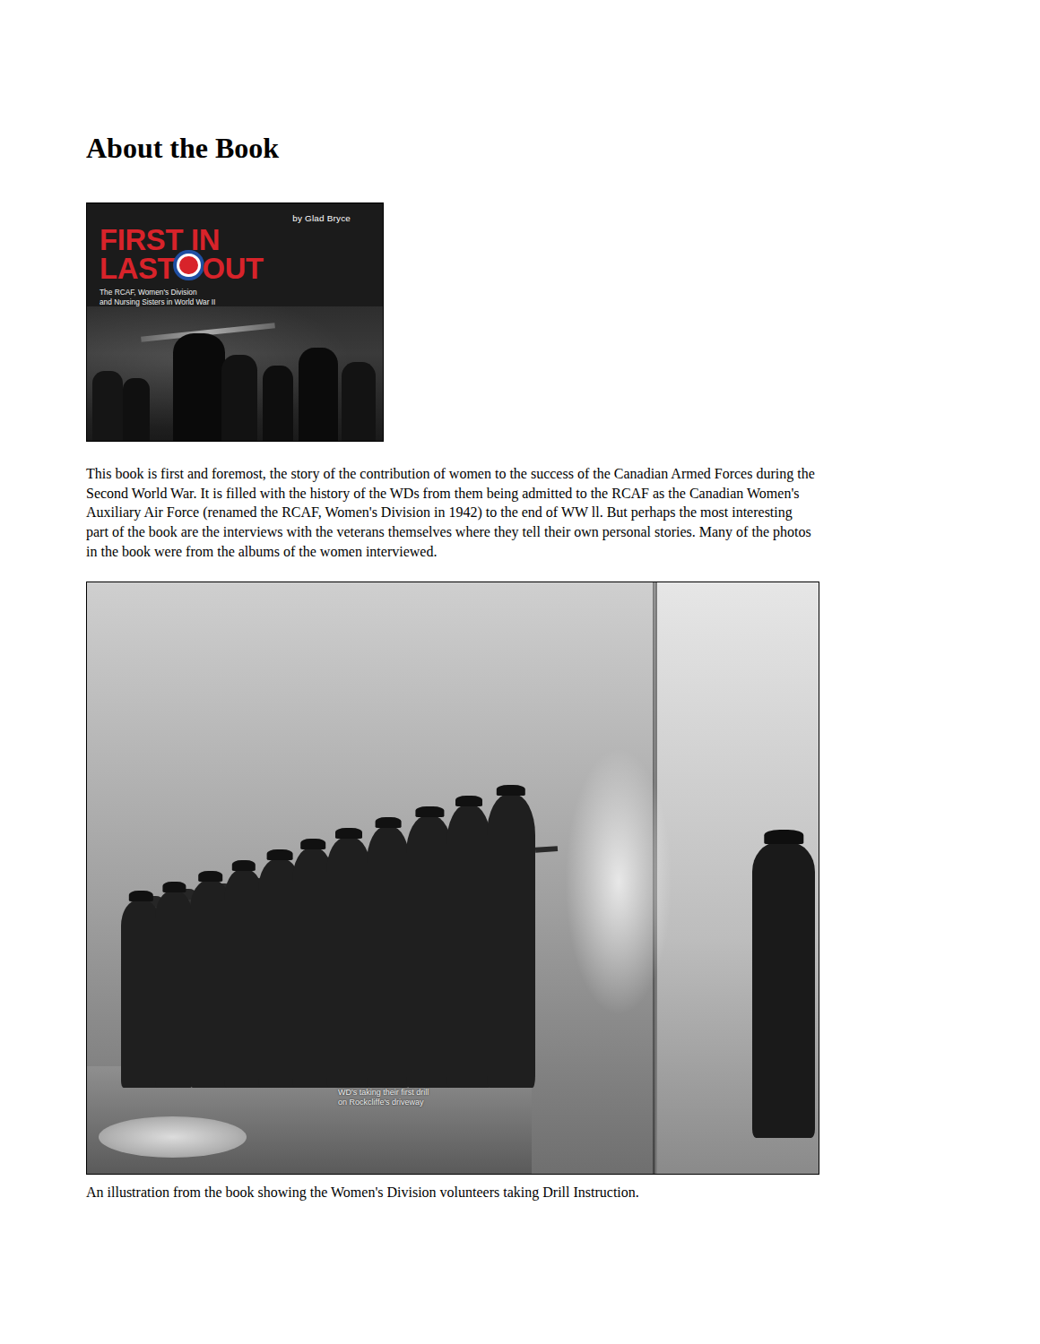About the Book
by Glad Bryce
FIRST IN
LAST OUT
The RCAF, Women's Division
and Nursing Sisters in World War II
This book is first and foremost, the story of the contribution of women to the success of the Canadian Armed Forces during the Second World War. It is filled with the history of the WDs from them being admitted to the RCAF as the Canadian Women's Auxiliary Air Force (renamed the RCAF, Women's Division in 1942) to the end of WW ll. But perhaps the most interesting part of the book are the interviews with the veterans themselves where they tell their own personal stories. Many of the photos in the book were from the albums of the women interviewed.
WD's taking their first drill
on Rockcliffe's driveway
An illustration from the book showing the Women's Division volunteers taking Drill Instruction.